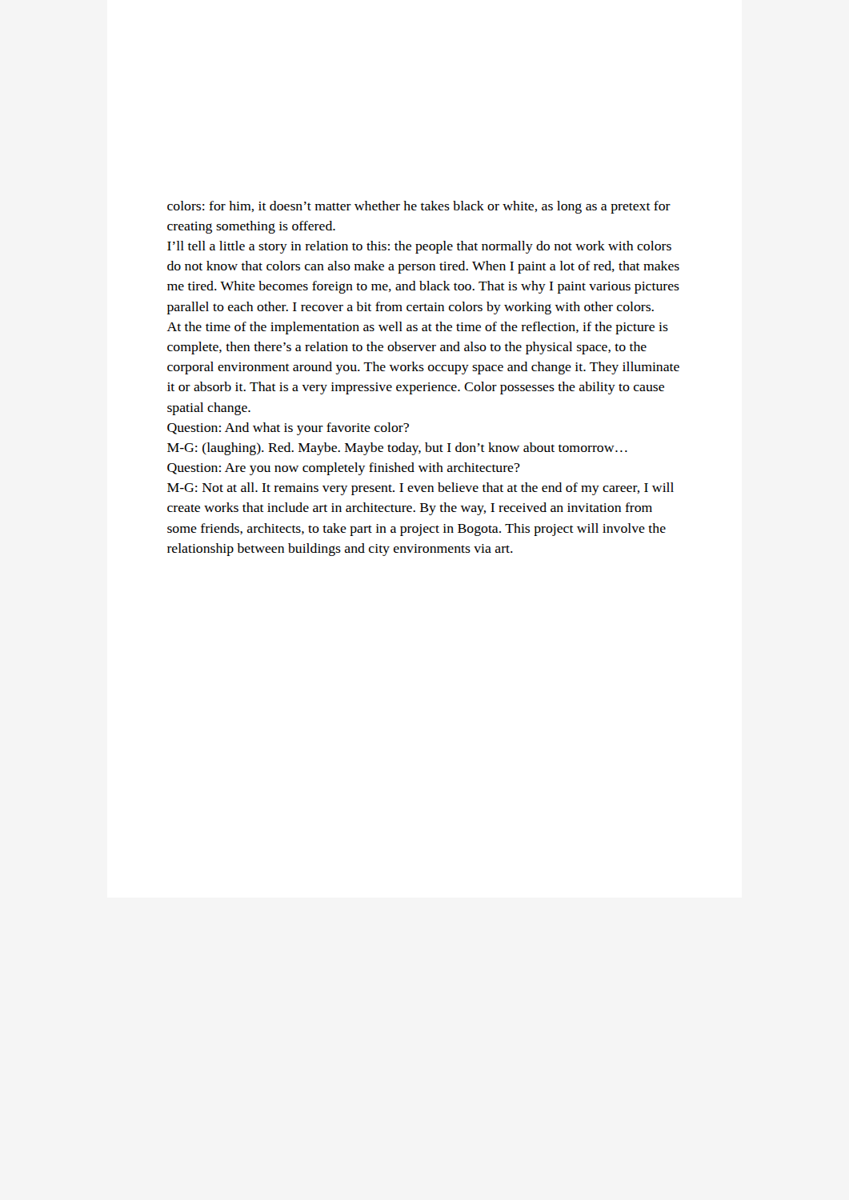colors: for him, it doesn’t matter whether he takes black or white, as long as a pretext for creating something is offered.
I’ll tell a little a story in relation to this: the people that normally do not work with colors do not know that colors can also make a person tired. When I paint a lot of red, that makes me tired. White becomes foreign to me, and black too. That is why I paint various pictures parallel to each other. I recover a bit from certain colors by working with other colors.
At the time of the implementation as well as at the time of the reflection, if the picture is complete, then there’s a relation to the observer and also to the physical space, to the corporal environment around you. The works occupy space and change it. They illuminate it or absorb it. That is a very impressive experience. Color possesses the ability to cause spatial change.
Question: And what is your favorite color?
M-G: (laughing). Red. Maybe. Maybe today, but I don’t know about tomorrow…
Question: Are you now completely finished with architecture?
M-G: Not at all. It remains very present. I even believe that at the end of my career, I will create works that include art in architecture. By the way, I received an invitation from some friends, architects, to take part in a project in Bogota. This project will involve the relationship between buildings and city environments via art.